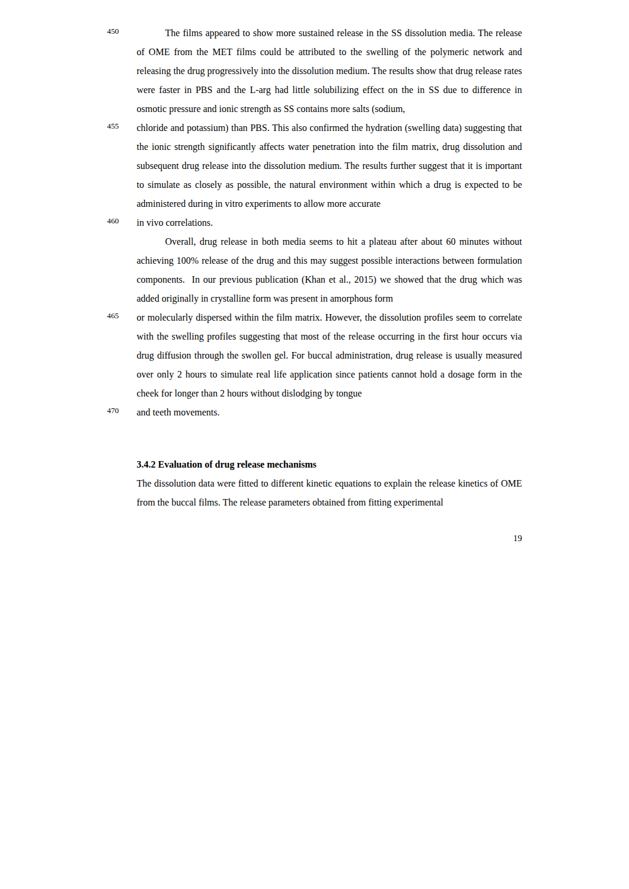450
The films appeared to show more sustained release in the SS dissolution media. The release of OME from the MET films could be attributed to the swelling of the polymeric network and releasing the drug progressively into the dissolution medium. The results show that drug release rates were faster in PBS and the L-arg had little solubilizing effect on the in SS due to difference in osmotic pressure and ionic strength as SS contains more salts (sodium,
455
chloride and potassium) than PBS. This also confirmed the hydration (swelling data) suggesting that the ionic strength significantly affects water penetration into the film matrix, drug dissolution and subsequent drug release into the dissolution medium. The results further suggest that it is important to simulate as closely as possible, the natural environment within which a drug is expected to be administered during in vitro experiments to allow more accurate
460
in vivo correlations.
Overall, drug release in both media seems to hit a plateau after about 60 minutes without achieving 100% release of the drug and this may suggest possible interactions between formulation components. In our previous publication (Khan et al., 2015) we showed that the drug which was added originally in crystalline form was present in amorphous form
465
or molecularly dispersed within the film matrix. However, the dissolution profiles seem to correlate with the swelling profiles suggesting that most of the release occurring in the first hour occurs via drug diffusion through the swollen gel. For buccal administration, drug release is usually measured over only 2 hours to simulate real life application since patients cannot hold a dosage form in the cheek for longer than 2 hours without dislodging by tongue
470
and teeth movements.
3.4.2 Evaluation of drug release mechanisms
The dissolution data were fitted to different kinetic equations to explain the release kinetics of OME from the buccal films. The release parameters obtained from fitting experimental
19